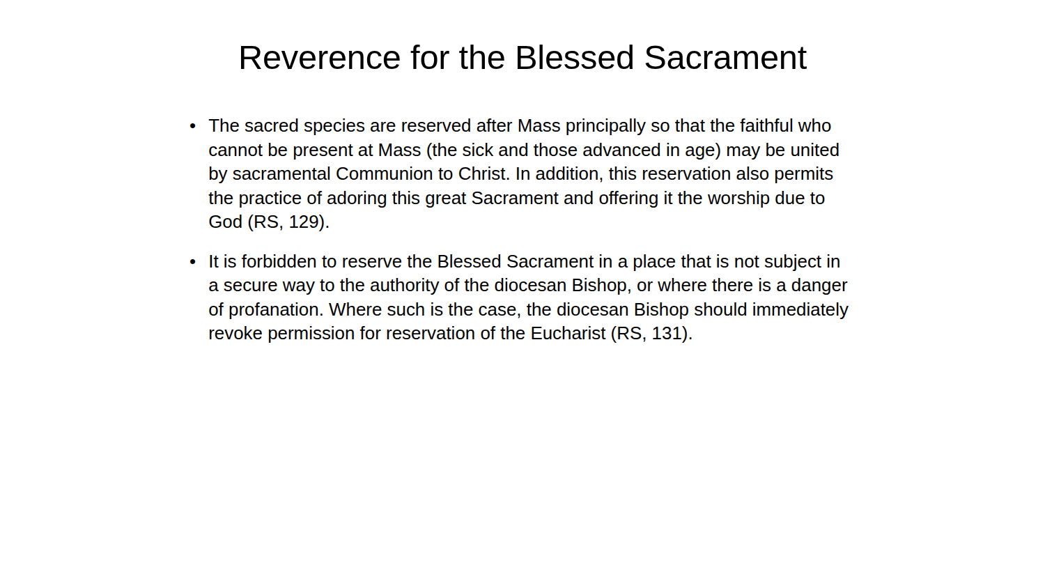Reverence for the Blessed Sacrament
The sacred species are reserved after Mass principally so that the faithful who cannot be present at Mass (the sick and those advanced in age) may be united by sacramental Communion to Christ. In addition, this reservation also permits the practice of adoring this great Sacrament and offering it the worship due to God (RS, 129).
It is forbidden to reserve the Blessed Sacrament in a place that is not subject in a secure way to the authority of the diocesan Bishop, or where there is a danger of profanation. Where such is the case, the diocesan Bishop should immediately revoke permission for reservation of the Eucharist (RS, 131).